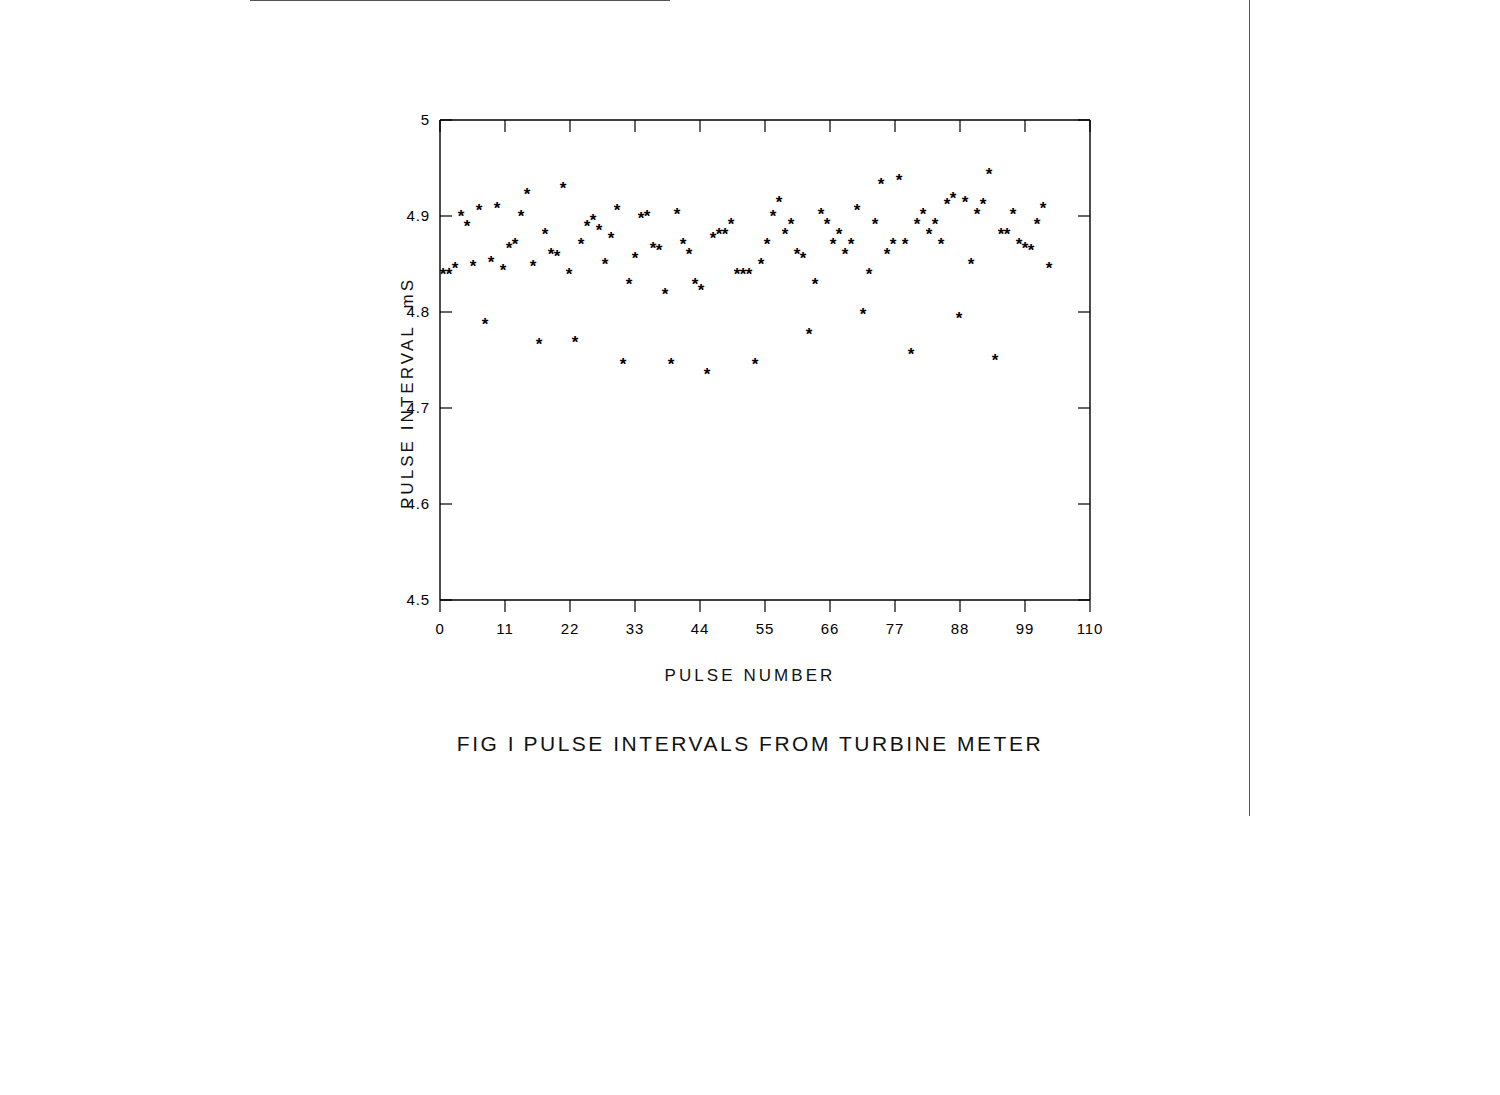PULSE INTERVAL mS
5 4.9 4.8 4.7 4.6 4.5 0 11 22 33 44 55 66 77 88 99 110 * * * * * * * * * * * * * * * * * * * * * * * * * * * * * * * * * * * * * * * * * * * * * * * * * * * * * * * * * * * * * * * * * * * * * * * * * * * * * * * * * * * * * * * * * * * * * * * * * * * * * *
PULSE NUMBER
FIG IPULSE INTERVALS FROM TURBINE METER